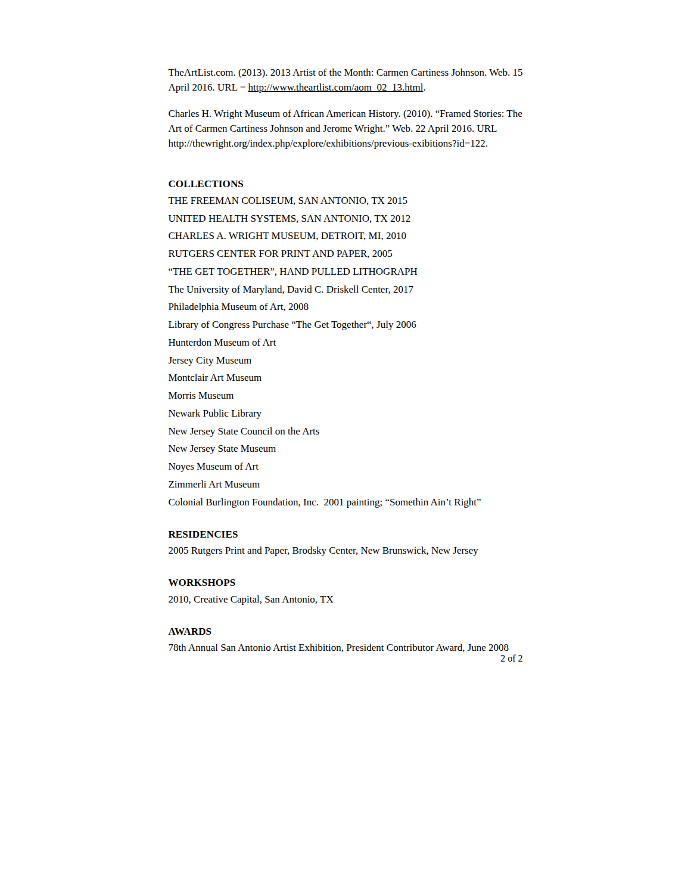TheArtList.com. (2013). 2013 Artist of the Month: Carmen Cartiness Johnson. Web. 15 April 2016. URL = http://www.theartlist.com/aom_02_13.html.
Charles H. Wright Museum of African American History. (2010). “Framed Stories: The Art of Carmen Cartiness Johnson and Jerome Wright.” Web. 22 April 2016. URL http://thewright.org/index.php/explore/exhibitions/previous-exibitions?id=122.
COLLECTIONS
THE FREEMAN COLISEUM, SAN ANTONIO, TX 2015
UNITED HEALTH SYSTEMS, SAN ANTONIO, TX 2012
CHARLES A. WRIGHT MUSEUM, DETROIT, MI, 2010
RUTGERS CENTER FOR PRINT AND PAPER, 2005
“THE GET TOGETHER”, HAND PULLED LITHOGRAPH
The University of Maryland, David C. Driskell Center, 2017
Philadelphia Museum of Art, 2008
Library of Congress Purchase “The Get Together“, July 2006
Hunterdon Museum of Art
Jersey City Museum
Montclair Art Museum
Morris Museum
Newark Public Library
New Jersey State Council on the Arts
New Jersey State Museum
Noyes Museum of Art
Zimmerli Art Museum
Colonial Burlington Foundation, Inc. 2001 painting; “Somethin Ain’t Right”
RESIDENCIES
2005 Rutgers Print and Paper, Brodsky Center, New Brunswick, New Jersey
WORKSHOPS
2010, Creative Capital, San Antonio, TX
AWARDS
78th Annual San Antonio Artist Exhibition, President Contributor Award, June 2008
2 of 2